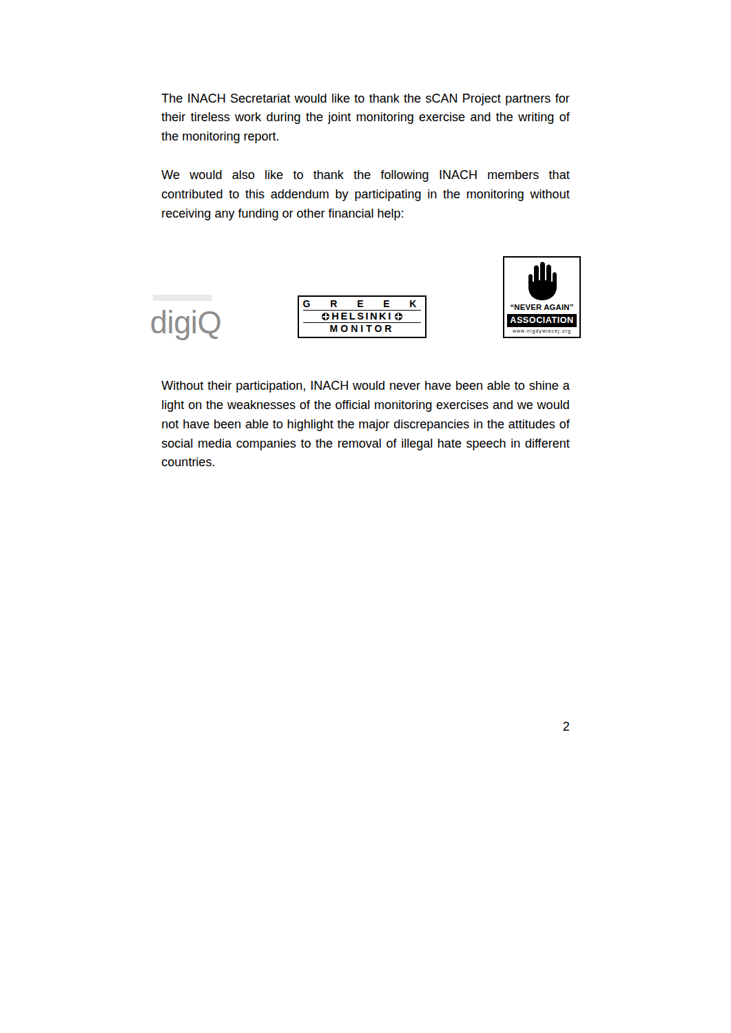The INACH Secretariat would like to thank the sCAN Project partners for their tireless work during the joint monitoring exercise and the writing of the monitoring report.
We would also like to thank the following INACH members that contributed to this addendum by participating in the monitoring without receiving any funding or other financial help:
digiQ
G R E E K
HELSINKI
MONITOR
“NEVER AGAIN”
ASSOCIATION
www.nigdywiecej.org
Without their participation, INACH would never have been able to shine a light on the weaknesses of the official monitoring exercises and we would not have been able to highlight the major discrepancies in the attitudes of social media companies to the removal of illegal hate speech in different countries.
2